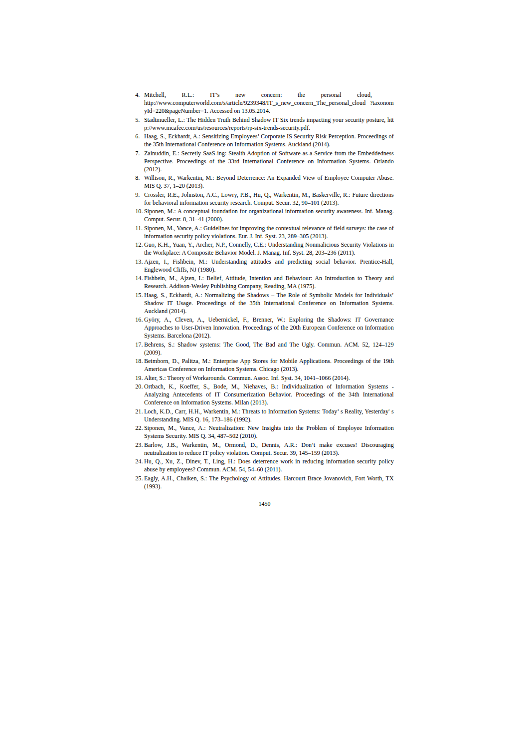Mitchell, R.L.: IT’s new concern: the personal cloud,
http://www.computerworld.com/s/article/9239348/IT_s_new_concern_The_personal_cloud ?taxonomyId=220&pageNumber=1. Accessed on 13.05.2014.
Stadtmueller, L.: The Hidden Truth Behind Shadow IT Six trends impacting your security posture, http://www.mcafee.com/us/resources/reports/rp-six-trends-security.pdf.
Haag, S., Eckhardt, A.: Sensitizing Employees’ Corporate IS Security Risk Perception. Proceedings of the 35th International Conference on Information Systems. Auckland (2014).
Zainuddin, E.: Secretly SaaS-ing: Stealth Adoption of Software-as-a-Service from the Embeddedness Perspective. Proceedings of the 33rd International Conference on Information Systems. Orlando (2012).
Willison, R., Warkentin, M.: Beyond Deterrence: An Expanded View of Employee Computer Abuse. MIS Q. 37, 1–20 (2013).
Crossler, R.E., Johnston, A.C., Lowry, P.B., Hu, Q., Warkentin, M., Baskerville, R.: Future directions for behavioral information security research. Comput. Secur. 32, 90–101 (2013).
Siponen, M.: A conceptual foundation for organizational information security awareness. Inf. Manag. Comput. Secur. 8, 31–41 (2000).
Siponen, M., Vance, A.: Guidelines for improving the contextual relevance of field surveys: the case of information security policy violations. Eur. J. Inf. Syst. 23, 289–305 (2013).
Guo, K.H., Yuan, Y., Archer, N.P., Connelly, C.E.: Understanding Nonmalicious Security Violations in the Workplace: A Composite Behavior Model. J. Manag. Inf. Syst. 28, 203–236 (2011).
Ajzen, I., Fishbein, M.: Understanding attitudes and predicting social behavior. Prentice-Hall, Englewood Cliffs, NJ (1980).
Fishbein, M., Ajzen, I.: Belief, Attitude, Intention and Behaviour: An Introduction to Theory and Research. Addison-Wesley Publishing Company, Reading, MA (1975).
Haag, S., Eckhardt, A.: Normalizing the Shadows – The Role of Symbolic Models for Individuals’ Shadow IT Usage. Proceedings of the 35th International Conference on Information Systems. Auckland (2014).
Györy, A., Cleven, A., Uebernickel, F., Brenner, W.: Exploring the Shadows: IT Governance Approaches to User-Driven Innovation. Proceedings of the 20th European Conference on Information Systems. Barcelona (2012).
Behrens, S.: Shadow systems: The Good, The Bad and The Ugly. Commun. ACM. 52, 124–129 (2009).
Beimborn, D., Palitza, M.: Enterprise App Stores for Mobile Applications. Proceedings of the 19th Americas Conference on Information Systems. Chicago (2013).
Alter, S.: Theory of Workarounds. Commun. Assoc. Inf. Syst. 34, 1041–1066 (2014).
Ortbach, K., Koeffer, S., Bode, M., Niehaves, B.: Individualization of Information Systems - Analyzing Antecedents of IT Consumerization Behavior. Proceedings of the 34th International Conference on Information Systems. Milan (2013).
Loch, K.D., Carr, H.H., Warkentin, M.: Threats to Information Systems: Today’ s Reality, Yesterday' s Understanding. MIS Q. 16, 173–186 (1992).
Siponen, M., Vance, A.: Neutralization: New Insights into the Problem of Employee Information Systems Security. MIS Q. 34, 487–502 (2010).
Barlow, J.B., Warkentin, M., Ormond, D., Dennis, A.R.: Don’t make excuses! Discouraging neutralization to reduce IT policy violation. Comput. Secur. 39, 145–159 (2013).
Hu, Q., Xu, Z., Dinev, T., Ling, H.: Does deterrence work in reducing information security policy abuse by employees? Commun. ACM. 54, 54–60 (2011).
Eagly, A.H., Chaiken, S.: The Psychology of Attitudes. Harcourt Brace Jovanovich, Fort Worth, TX (1993).
1450